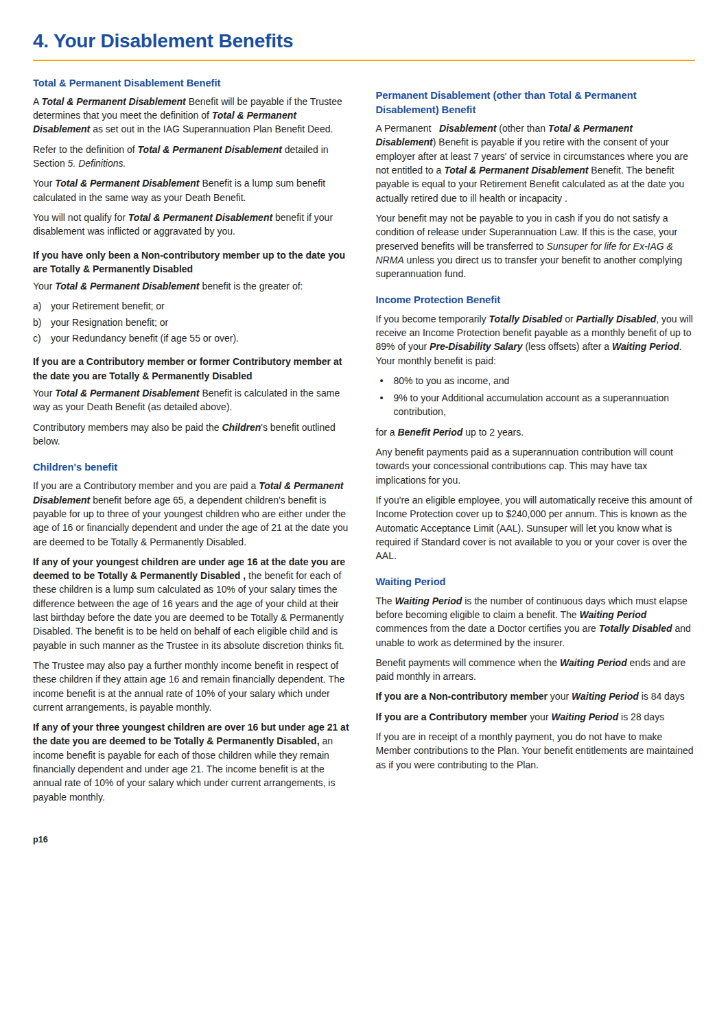4. Your Disablement Benefits
Total & Permanent Disablement Benefit
A Total & Permanent Disablement Benefit will be payable if the Trustee determines that you meet the definition of Total & Permanent Disablement as set out in the IAG Superannuation Plan Benefit Deed.
Refer to the definition of Total & Permanent Disablement detailed in Section 5. Definitions.
Your Total & Permanent Disablement Benefit is a lump sum benefit calculated in the same way as your Death Benefit.
You will not qualify for Total & Permanent Disablement benefit if your disablement was inflicted or aggravated by you.
If you have only been a Non-contributory member up to the date you are Totally & Permanently Disabled
Your Total & Permanent Disablement benefit is the greater of:
a) your Retirement benefit; or
b) your Resignation benefit; or
c) your Redundancy benefit (if age 55 or over).
If you are a Contributory member or former Contributory member at the date you are Totally & Permanently Disabled
Your Total & Permanent Disablement Benefit is calculated in the same way as your Death Benefit (as detailed above).
Contributory members may also be paid the Children's benefit outlined below.
Children's benefit
If you are a Contributory member and you are paid a Total & Permanent Disablement benefit before age 65, a dependent children's benefit is payable for up to three of your youngest children who are either under the age of 16 or financially dependent and under the age of 21 at the date you are deemed to be Totally & Permanently Disabled.
If any of your youngest children are under age 16 at the date you are deemed to be Totally & Permanently Disabled , the benefit for each of these children is a lump sum calculated as 10% of your salary times the difference between the age of 16 years and the age of your child at their last birthday before the date you are deemed to be Totally & Permanently Disabled. The benefit is to be held on behalf of each eligible child and is payable in such manner as the Trustee in its absolute discretion thinks fit.
The Trustee may also pay a further monthly income benefit in respect of these children if they attain age 16 and remain financially dependent. The income benefit is at the annual rate of 10% of your salary which under current arrangements, is payable monthly.
If any of your three youngest children are over 16 but under age 21 at the date you are deemed to be Totally & Permanently Disabled, an income benefit is payable for each of those children while they remain financially dependent and under age 21. The income benefit is at the annual rate of 10% of your salary which under current arrangements, is payable monthly.
Permanent Disablement (other than Total & Permanent Disablement) Benefit
A Permanent Disablement (other than Total & Permanent Disablement) Benefit is payable if you retire with the consent of your employer after at least 7 years' of service in circumstances where you are not entitled to a Total & Permanent Disablement Benefit. The benefit payable is equal to your Retirement Benefit calculated as at the date you actually retired due to ill health or incapacity .
Your benefit may not be payable to you in cash if you do not satisfy a condition of release under Superannuation Law. If this is the case, your preserved benefits will be transferred to Sunsuper for life for Ex-IAG & NRMA unless you direct us to transfer your benefit to another complying superannuation fund.
Income Protection Benefit
If you become temporarily Totally Disabled or Partially Disabled, you will receive an Income Protection benefit payable as a monthly benefit of up to 89% of your Pre-Disability Salary (less offsets) after a Waiting Period. Your monthly benefit is paid:
80% to you as income, and
9% to your Additional accumulation account as a superannuation contribution,
for a Benefit Period up to 2 years.
Any benefit payments paid as a superannuation contribution will count towards your concessional contributions cap. This may have tax implications for you.
If you're an eligible employee, you will automatically receive this amount of Income Protection cover up to $240,000 per annum. This is known as the Automatic Acceptance Limit (AAL). Sunsuper will let you know what is required if Standard cover is not available to you or your cover is over the AAL.
Waiting Period
The Waiting Period is the number of continuous days which must elapse before becoming eligible to claim a benefit. The Waiting Period commences from the date a Doctor certifies you are Totally Disabled and unable to work as determined by the insurer.
Benefit payments will commence when the Waiting Period ends and are paid monthly in arrears.
If you are a Non-contributory member your Waiting Period is 84 days
If you are a Contributory member your Waiting Period is 28 days
If you are in receipt of a monthly payment, you do not have to make Member contributions to the Plan. Your benefit entitlements are maintained as if you were contributing to the Plan.
p16